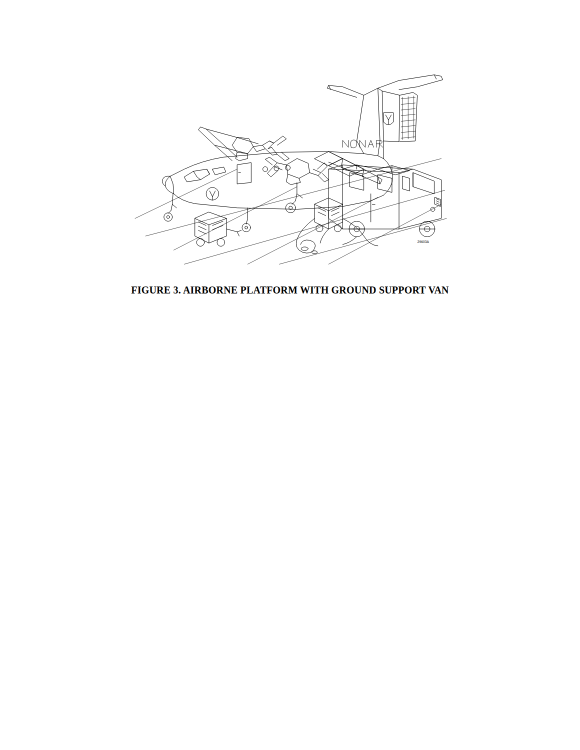29603A
FIGURE 3. AIRBORNE PLATFORM WITH GROUND SUPPORT VAN